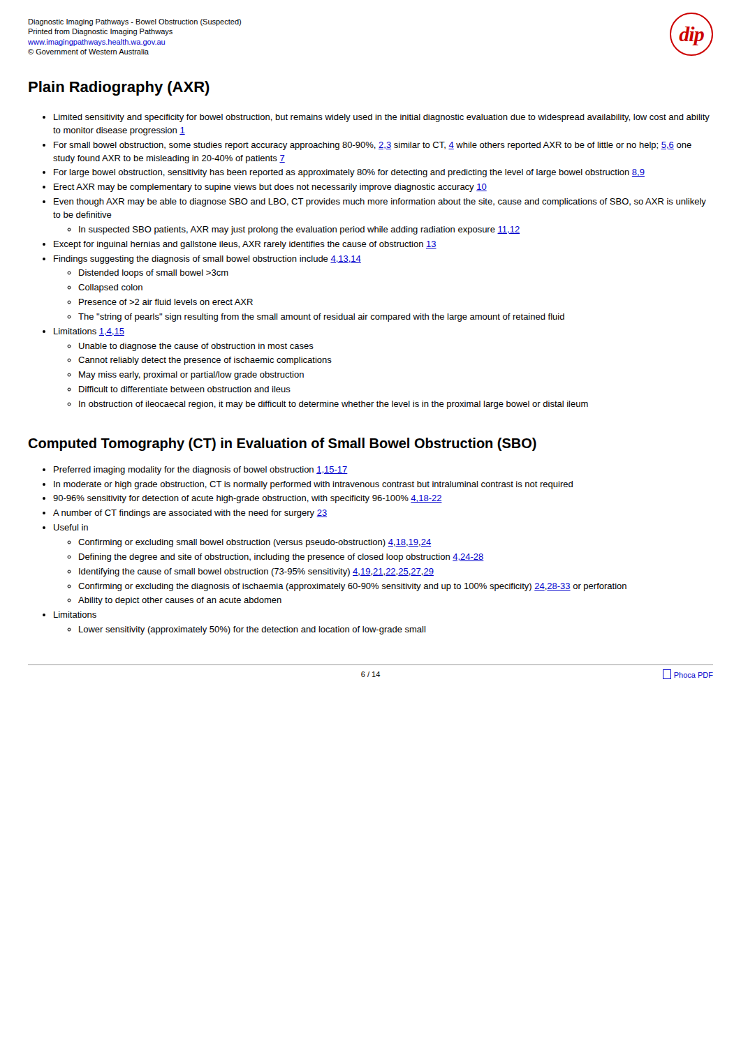dip
Diagnostic Imaging Pathways - Bowel Obstruction (Suspected)
Printed from Diagnostic Imaging Pathways
www.imagingpathways.health.wa.gov.au
© Government of Western Australia
Plain Radiography (AXR)
Limited sensitivity and specificity for bowel obstruction, but remains widely used in the initial diagnostic evaluation due to widespread availability, low cost and ability to monitor disease progression 1
For small bowel obstruction, some studies report accuracy approaching 80-90%, 2,3 similar to CT, 4 while others reported AXR to be of little or no help; 5,6 one study found AXR to be misleading in 20-40% of patients 7
For large bowel obstruction, sensitivity has been reported as approximately 80% for detecting and predicting the level of large bowel obstruction 8,9
Erect AXR may be complementary to supine views but does not necessarily improve diagnostic accuracy 10
Even though AXR may be able to diagnose SBO and LBO, CT provides much more information about the site, cause and complications of SBO, so AXR is unlikely to be definitive
In suspected SBO patients, AXR may just prolong the evaluation period while adding radiation exposure 11,12
Except for inguinal hernias and gallstone ileus, AXR rarely identifies the cause of obstruction 13
Findings suggesting the diagnosis of small bowel obstruction include 4,13,14
Distended loops of small bowel >3cm
Collapsed colon
Presence of >2 air fluid levels on erect AXR
The "string of pearls" sign resulting from the small amount of residual air compared with the large amount of retained fluid
Limitations 1,4,15
Unable to diagnose the cause of obstruction in most cases
Cannot reliably detect the presence of ischaemic complications
May miss early, proximal or partial/low grade obstruction
Difficult to differentiate between obstruction and ileus
In obstruction of ileocaecal region, it may be difficult to determine whether the level is in the proximal large bowel or distal ileum
Computed Tomography (CT) in Evaluation of Small Bowel Obstruction (SBO)
Preferred imaging modality for the diagnosis of bowel obstruction 1,15-17
In moderate or high grade obstruction, CT is normally performed with intravenous contrast but intraluminal contrast is not required
90-96% sensitivity for detection of acute high-grade obstruction, with specificity 96-100% 4,18-22
A number of CT findings are associated with the need for surgery 23
Useful in
Confirming or excluding small bowel obstruction (versus pseudo-obstruction) 4,18,19,24
Defining the degree and site of obstruction, including the presence of closed loop obstruction 4,24-28
Identifying the cause of small bowel obstruction (73-95% sensitivity) 4,19,21,22,25,27,29
Confirming or excluding the diagnosis of ischaemia (approximately 60-90% sensitivity and up to 100% specificity) 24,28-33 or perforation
Ability to depict other causes of an acute abdomen
Limitations
Lower sensitivity (approximately 50%) for the detection and location of low-grade small
6 / 14 Phoca PDF